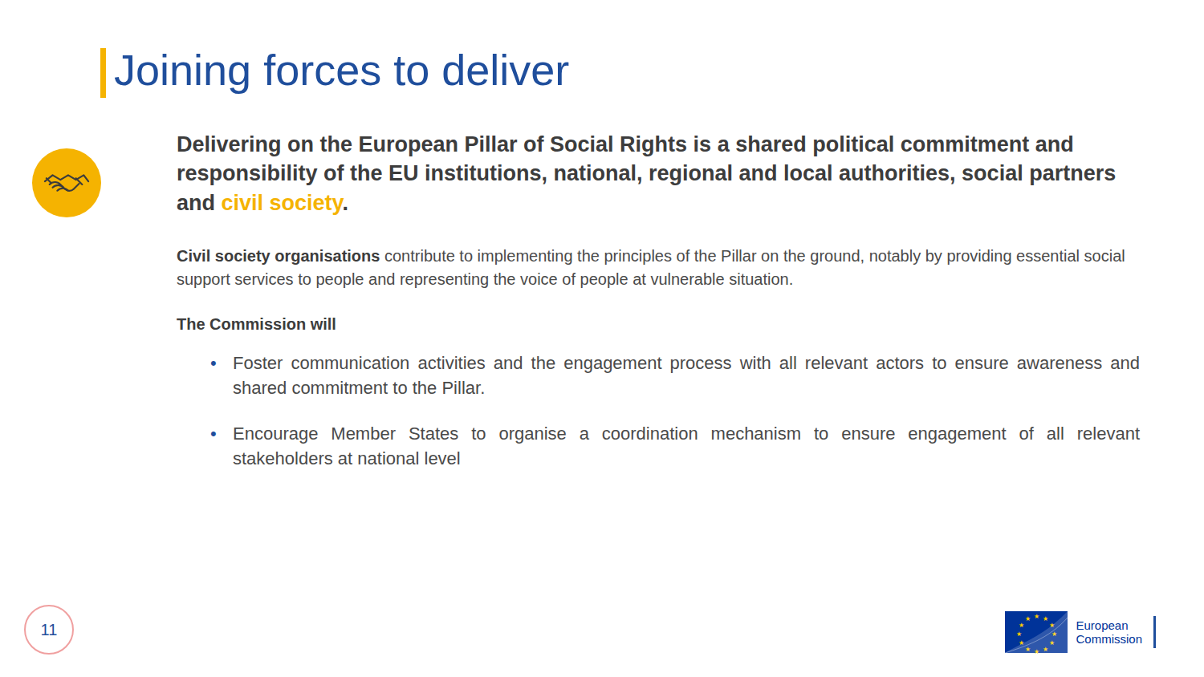Joining forces to deliver
Delivering on the European Pillar of Social Rights is a shared political commitment and responsibility of the EU institutions, national, regional and local authorities, social partners and civil society.
Civil society organisations contribute to implementing the principles of the Pillar on the ground, notably by providing essential social support services to people and representing the voice of people at vulnerable situation.
The Commission will
Foster communication activities and the engagement process with all relevant actors to ensure awareness and shared commitment to the Pillar.
Encourage Member States to organise a coordination mechanism to ensure engagement of all relevant stakeholders at national level
11
★ ★ ★ ★ ★ ★ ★ ★ ★ ★ ★ ★
European
Commission